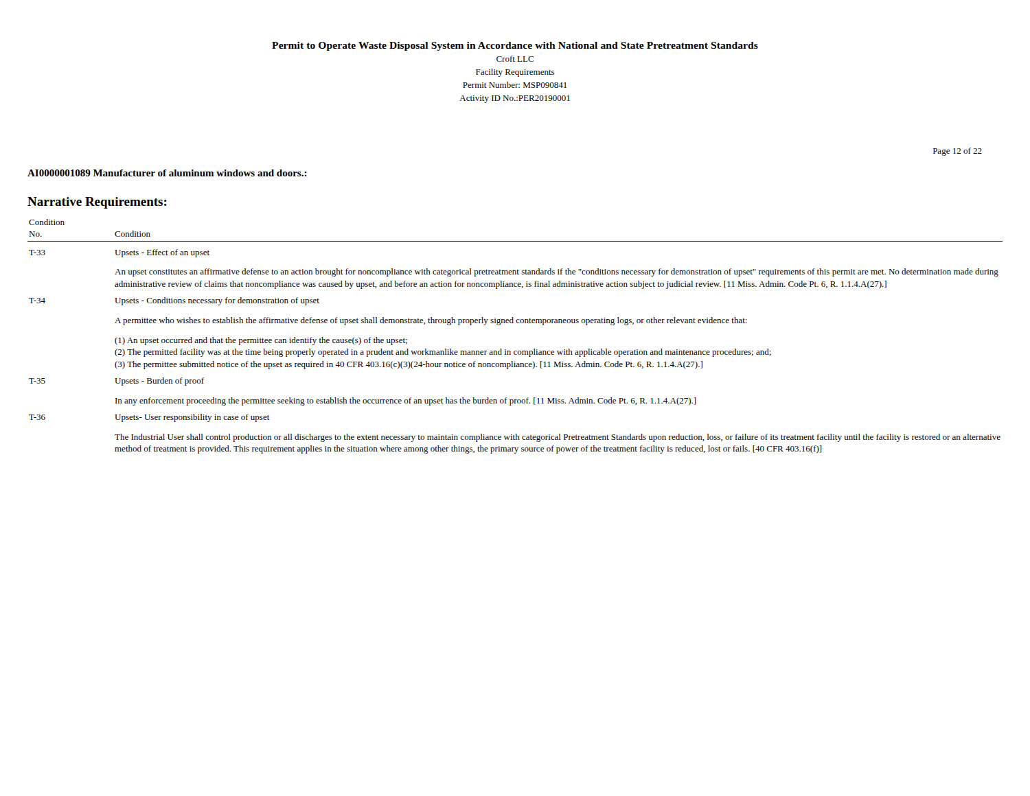Permit to Operate Waste Disposal System in Accordance with National and State Pretreatment Standards
Croft LLC
Facility Requirements
Permit Number: MSP090841
Activity ID No.:PER20190001
Page 12 of 22
AI0000001089 Manufacturer of aluminum windows and doors.:
Narrative Requirements:
| Condition No. | Condition |
| --- | --- |
| T-33 | Upsets - Effect of an upset An upset constitutes an affirmative defense to an action brought for noncompliance with categorical pretreatment standards if the "conditions necessary for demonstration of upset" requirements of this permit are met. No determination made during administrative review of claims that noncompliance was caused by upset, and before an action for noncompliance, is final administrative action subject to judicial review. [11 Miss. Admin. Code Pt. 6, R. 1.1.4.A(27).] |
| T-34 | Upsets - Conditions necessary for demonstration of upset A permittee who wishes to establish the affirmative defense of upset shall demonstrate, through properly signed contemporaneous operating logs, or other relevant evidence that: (1) An upset occurred and that the permittee can identify the cause(s) of the upset; (2) The permitted facility was at the time being properly operated in a prudent and workmanlike manner and in compliance with applicable operation and maintenance procedures; and; (3) The permittee submitted notice of the upset as required in 40 CFR 403.16(c)(3)(24-hour notice of noncompliance). [11 Miss. Admin. Code Pt. 6, R. 1.1.4.A(27).] |
| T-35 | Upsets - Burden of proof In any enforcement proceeding the permittee seeking to establish the occurrence of an upset has the burden of proof. [11 Miss. Admin. Code Pt. 6, R. 1.1.4.A(27).] |
| T-36 | Upsets- User responsibility in case of upset The Industrial User shall control production or all discharges to the extent necessary to maintain compliance with categorical Pretreatment Standards upon reduction, loss, or failure of its treatment facility until the facility is restored or an alternative method of treatment is provided. This requirement applies in the situation where among other things, the primary source of power of the treatment facility is reduced, lost or fails. [40 CFR 403.16(f)] |